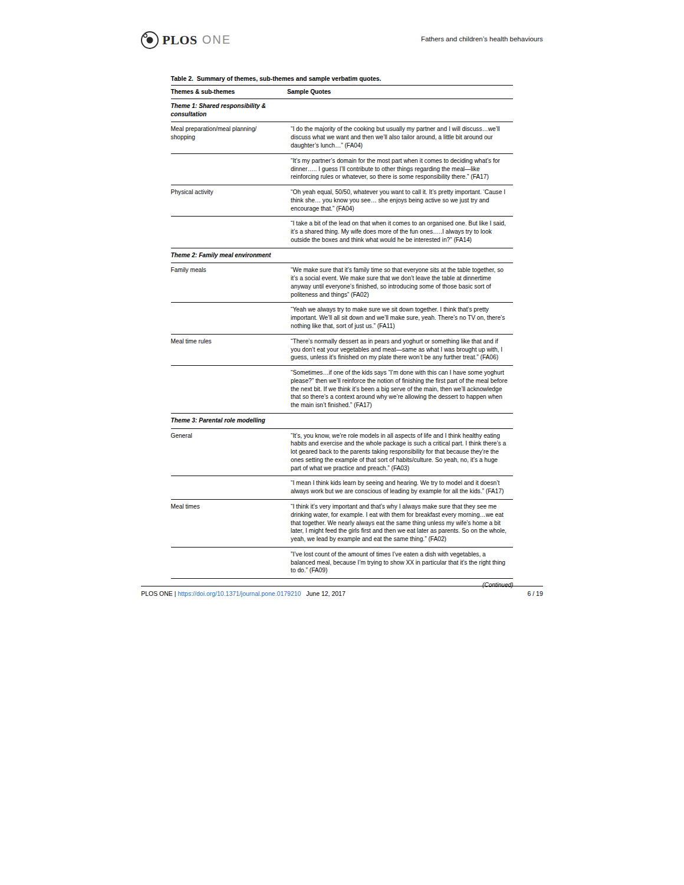PLOS ONE
Fathers and children’s health behaviours
Table 2. Summary of themes, sub-themes and sample verbatim quotes.
| Themes & sub-themes | Sample Quotes |
| --- | --- |
| Theme 1: Shared responsibility & consultation | |
| Meal preparation/meal planning/ shopping | “I do the majority of the cooking but usually my partner and I will discuss…we’ll discuss what we want and then we’ll also tailor around, a little bit around our daughter’s lunch…” (FA04) |
| | “It’s my partner’s domain for the most part when it comes to deciding what’s for dinner….. I guess I’ll contribute to other things regarding the meal—like reinforcing rules or whatever, so there is some responsibility there.” (FA17) |
| Physical activity | “Oh yeah equal, 50/50, whatever you want to call it. It’s pretty important. ‘Cause I think she… you know you see… she enjoys being active so we just try and encourage that.” (FA04) |
| | “I take a bit of the lead on that when it comes to an organised one. But like I said, it’s a shared thing. My wife does more of the fun ones…..I always try to look outside the boxes and think what would he be interested in?” (FA14) |
| Theme 2: Family meal environment | |
| Family meals | “We make sure that it’s family time so that everyone sits at the table together, so it’s a social event. We make sure that we don’t leave the table at dinnertime anyway until everyone’s finished, so introducing some of those basic sort of politeness and things” (FA02) |
| | “Yeah we always try to make sure we sit down together. I think that’s pretty important. We’ll all sit down and we’ll make sure, yeah. There’s no TV on, there’s nothing like that, sort of just us.” (FA11) |
| Meal time rules | “There’s normally dessert as in pears and yoghurt or something like that and if you don’t eat your vegetables and meat—same as what I was brought up with, I guess, unless it’s finished on my plate there won’t be any further treat.” (FA06) |
| | “Sometimes…if one of the kids says “I’m done with this can I have some yoghurt please?” then we’ll reinforce the notion of finishing the first part of the meal before the next bit. If we think it’s been a big serve of the main, then we’ll acknowledge that so there’s a context around why we’re allowing the dessert to happen when the main isn’t finished.” (FA17) |
| Theme 3: Parental role modelling | |
| General | “It’s, you know, we’re role models in all aspects of life and I think healthy eating habits and exercise and the whole package is such a critical part. I think there’s a lot geared back to the parents taking responsibility for that because they’re the ones setting the example of that sort of habits/culture. So yeah, no, it’s a huge part of what we practice and preach.” (FA03) |
| | “I mean I think kids learn by seeing and hearing. We try to model and it doesn’t always work but we are conscious of leading by example for all the kids.” (FA17) |
| Meal times | “I think it’s very important and that’s why I always make sure that they see me drinking water, for example. I eat with them for breakfast every morning…we eat that together. We nearly always eat the same thing unless my wife’s home a bit later, I might feed the girls first and then we eat later as parents. So on the whole, yeah, we lead by example and eat the same thing.” (FA02) |
| | ”I’ve lost count of the amount of times I’ve eaten a dish with vegetables, a balanced meal, because I’m trying to show XX in particular that it’s the right thing to do.” (FA09) |
(Continued)
PLOS ONE | https://doi.org/10.1371/journal.pone.0179210 June 12, 2017
6 / 19